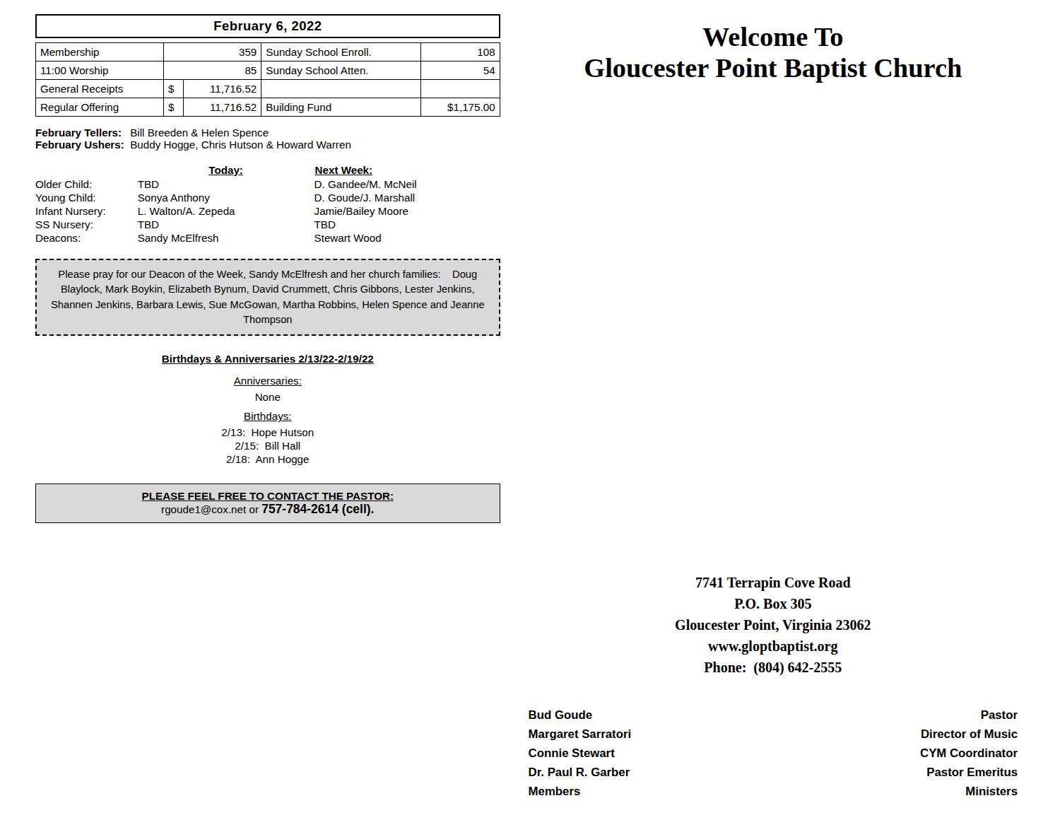February 6, 2022
| Membership | 359 | Sunday School Enroll. | 108 |
| 11:00 Worship | 85 | Sunday School Atten. | 54 |
| General Receipts | $ | 11,716.52 | | |
| Regular Offering | $ | 11,716.52 | Building Fund | $1,175.00 |
February Tellers: Bill Breeden & Helen Spence
February Ushers: Buddy Hogge, Chris Hutson & Howard Warren
| | Today: | Next Week: |
| --- | --- | --- |
| Older Child: | TBD | D. Gandee/M. McNeil |
| Young Child: | Sonya Anthony | D. Goude/J. Marshall |
| Infant Nursery: | L. Walton/A. Zepeda | Jamie/Bailey Moore |
| SS Nursery: | TBD | TBD |
| Deacons: | Sandy McElfresh | Stewart Wood |
Please pray for our Deacon of the Week, Sandy McElfresh and her church families: Doug Blaylock, Mark Boykin, Elizabeth Bynum, David Crummett, Chris Gibbons, Lester Jenkins, Shannen Jenkins, Barbara Lewis, Sue McGowan, Martha Robbins, Helen Spence and Jeanne Thompson
Birthdays & Anniversaries 2/13/22-2/19/22
Anniversaries:
None
Birthdays:
2/13: Hope Hutson
2/15: Bill Hall
2/18: Ann Hogge
PLEASE FEEL FREE TO CONTACT THE PASTOR:
rgoude1@cox.net or 757-784-2614 (cell).
Welcome To
Gloucester Point Baptist Church
7741 Terrapin Cove Road
P.O. Box 305
Gloucester Point, Virginia 23062
www.gloptbaptist.org
Phone: (804) 642-2555
Bud Goude
Margaret Sarratori
Connie Stewart
Dr. Paul R. Garber
Members
Pastor
Director of Music
CYM Coordinator
Pastor Emeritus
Ministers